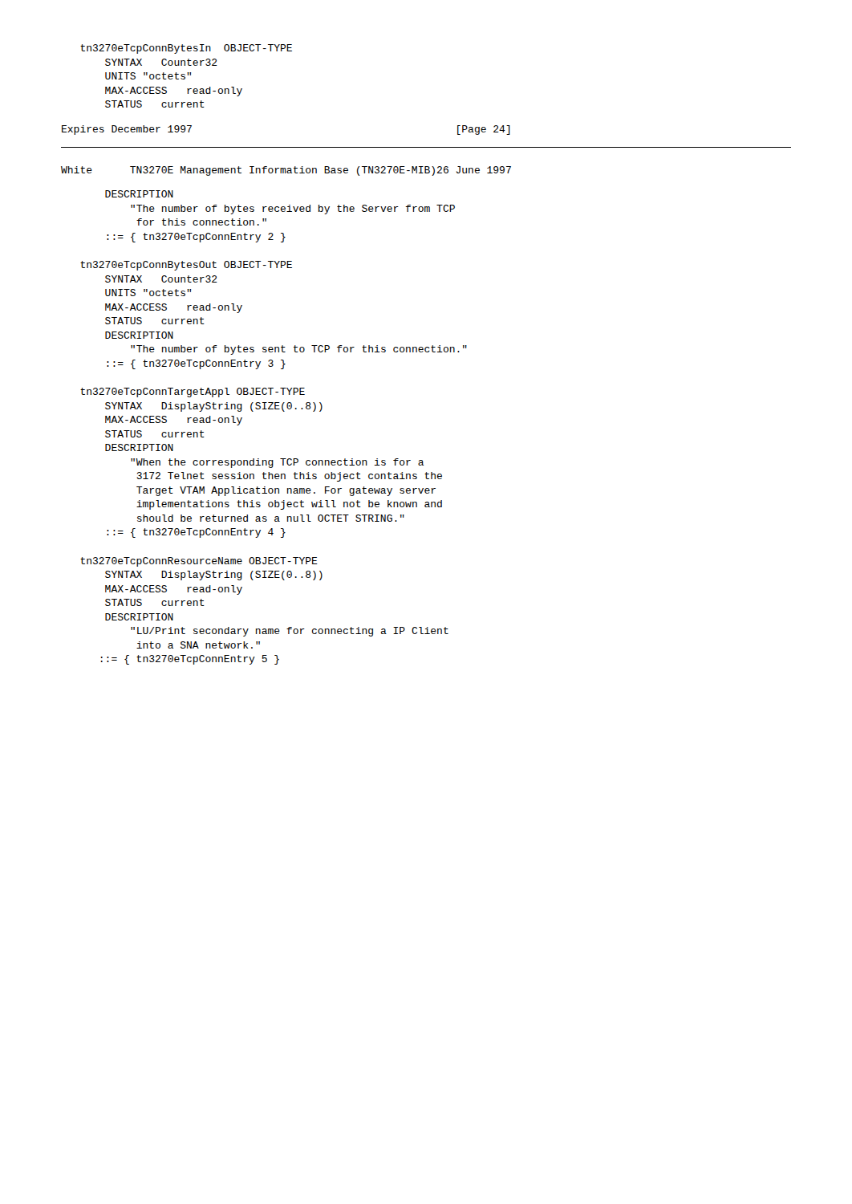tn3270eTcpConnBytesIn  OBJECT-TYPE
       SYNTAX   Counter32
       UNITS "octets"
       MAX-ACCESS   read-only
       STATUS   current
Expires December 1997 [Page 24]
White TN3270E Management Information Base (TN3270E-MIB)26 June 1997
       DESCRIPTION
           "The number of bytes received by the Server from TCP
            for this connection."
       ::= { tn3270eTcpConnEntry 2 }

   tn3270eTcpConnBytesOut OBJECT-TYPE
       SYNTAX   Counter32
       UNITS "octets"
       MAX-ACCESS   read-only
       STATUS   current
       DESCRIPTION
           "The number of bytes sent to TCP for this connection."
       ::= { tn3270eTcpConnEntry 3 }

   tn3270eTcpConnTargetAppl OBJECT-TYPE
       SYNTAX   DisplayString (SIZE(0..8))
       MAX-ACCESS   read-only
       STATUS   current
       DESCRIPTION
           "When the corresponding TCP connection is for a
            3172 Telnet session then this object contains the
            Target VTAM Application name. For gateway server
            implementations this object will not be known and
            should be returned as a null OCTET STRING."
       ::= { tn3270eTcpConnEntry 4 }

   tn3270eTcpConnResourceName OBJECT-TYPE
       SYNTAX   DisplayString (SIZE(0..8))
       MAX-ACCESS   read-only
       STATUS   current
       DESCRIPTION
           "LU/Print secondary name for connecting a IP Client
            into a SNA network."
      ::= { tn3270eTcpConnEntry 5 }